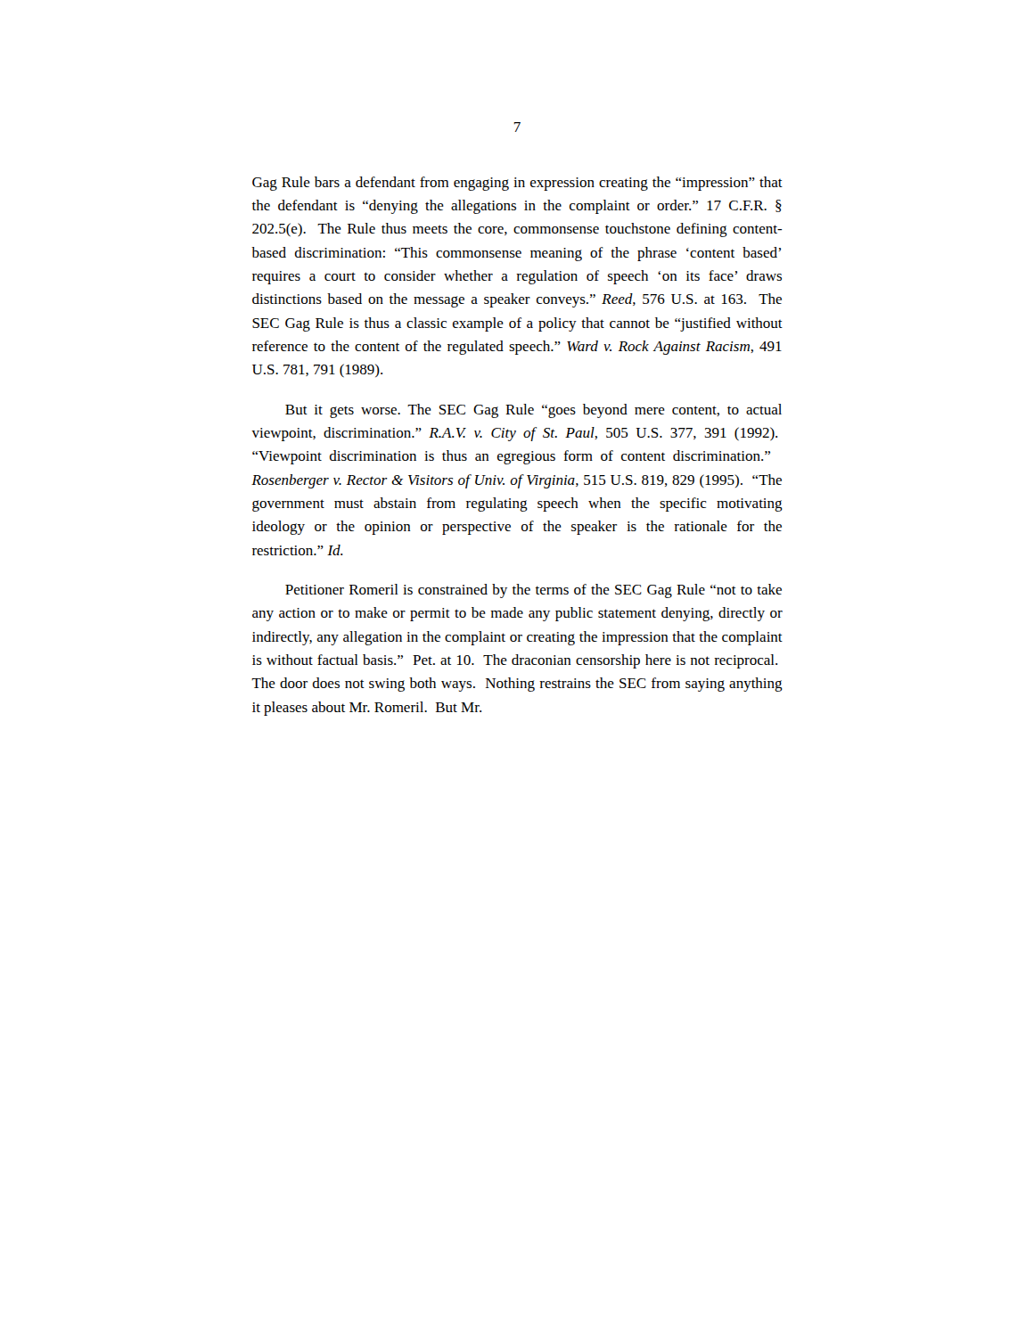7
Gag Rule bars a defendant from engaging in expression creating the “impression” that the defendant is “denying the allegations in the complaint or order.” 17 C.F.R. § 202.5(e). The Rule thus meets the core, commonsense touchstone defining content-based discrimination: “This commonsense meaning of the phrase ‘content based’ requires a court to consider whether a regulation of speech ‘on its face’ draws distinctions based on the message a speaker conveys.” Reed, 576 U.S. at 163. The SEC Gag Rule is thus a classic example of a policy that cannot be “justified without reference to the content of the regulated speech.” Ward v. Rock Against Racism, 491 U.S. 781, 791 (1989).
But it gets worse. The SEC Gag Rule “goes beyond mere content, to actual viewpoint, discrimination.” R.A.V. v. City of St. Paul, 505 U.S. 377, 391 (1992). “Viewpoint discrimination is thus an egregious form of content discrimination.” Rosenberger v. Rector & Visitors of Univ. of Virginia, 515 U.S. 819, 829 (1995). “The government must abstain from regulating speech when the specific motivating ideology or the opinion or perspective of the speaker is the rationale for the restriction.” Id.
Petitioner Romeril is constrained by the terms of the SEC Gag Rule “not to take any action or to make or permit to be made any public statement denying, directly or indirectly, any allegation in the complaint or creating the impression that the complaint is without factual basis.” Pet. at 10. The draconian censorship here is not reciprocal. The door does not swing both ways. Nothing restrains the SEC from saying anything it pleases about Mr. Romeril. But Mr.